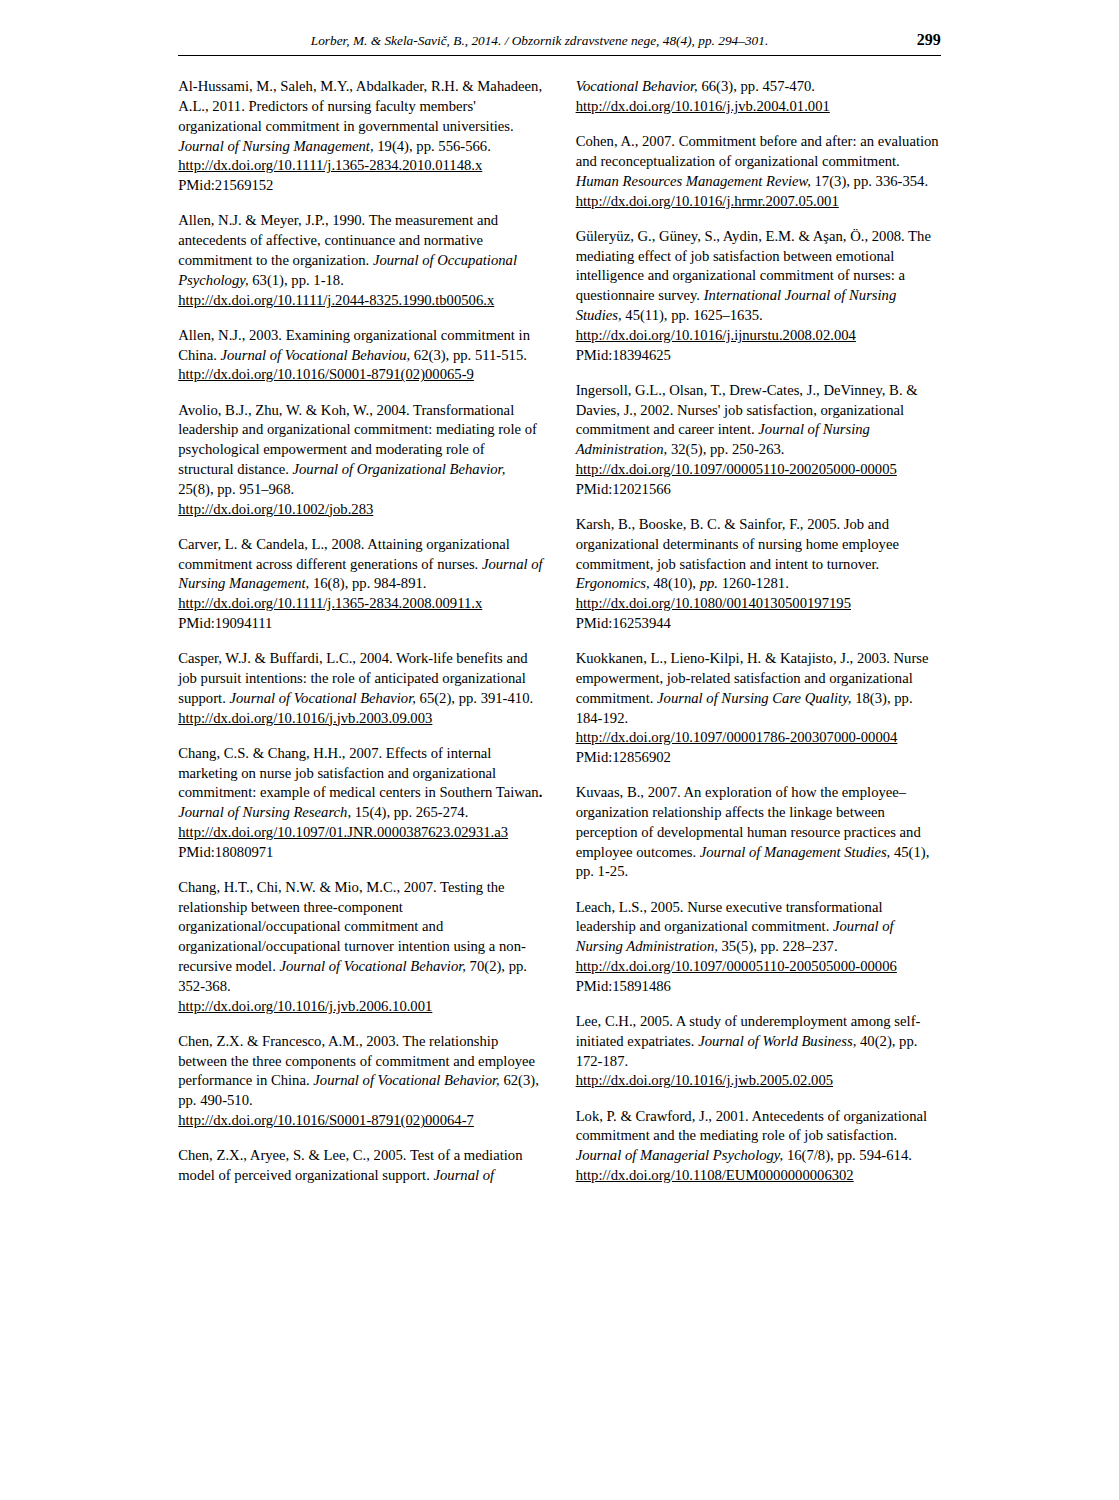Lorber, M. & Skela-Savič, B., 2014. / Obzornik zdravstvene nege, 48(4), pp. 294–301.
299
Al-Hussami, M., Saleh, M.Y., Abdalkader, R.H. & Mahadeen, A.L., 2011. Predictors of nursing faculty members' organizational commitment in governmental universities. Journal of Nursing Management, 19(4), pp. 556-566.
http://dx.doi.org/10.1111/j.1365-2834.2010.01148.x
PMid:21569152
Allen, N.J. & Meyer, J.P., 1990. The measurement and antecedents of affective, continuance and normative commitment to the organization. Journal of Occupational Psychology, 63(1), pp. 1-18.
http://dx.doi.org/10.1111/j.2044-8325.1990.tb00506.x
Allen, N.J., 2003. Examining organizational commitment in China. Journal of Vocational Behaviou, 62(3), pp. 511-515.
http://dx.doi.org/10.1016/S0001-8791(02)00065-9
Avolio, B.J., Zhu, W. & Koh, W., 2004. Transformational leadership and organizational commitment: mediating role of psychological empowerment and moderating role of structural distance. Journal of Organizational Behavior, 25(8), pp. 951–968.
http://dx.doi.org/10.1002/job.283
Carver, L. & Candela, L., 2008. Attaining organizational commitment across different generations of nurses. Journal of Nursing Management, 16(8), pp. 984-891.
http://dx.doi.org/10.1111/j.1365-2834.2008.00911.x
PMid:19094111
Casper, W.J. & Buffardi, L.C., 2004. Work-life benefits and job pursuit intentions: the role of anticipated organizational support. Journal of Vocational Behavior, 65(2), pp. 391-410.
http://dx.doi.org/10.1016/j.jvb.2003.09.003
Chang, C.S. & Chang, H.H., 2007. Effects of internal marketing on nurse job satisfaction and organizational commitment: example of medical centers in Southern Taiwan. Journal of Nursing Research, 15(4), pp. 265-274.
http://dx.doi.org/10.1097/01.JNR.0000387623.02931.a3
PMid:18080971
Chang, H.T., Chi, N.W. & Mio, M.C., 2007. Testing the relationship between three-component organizational/occupational commitment and organizational/occupational turnover intention using a non-recursive model. Journal of Vocational Behavior, 70(2), pp. 352-368.
http://dx.doi.org/10.1016/j.jvb.2006.10.001
Chen, Z.X. & Francesco, A.M., 2003. The relationship between the three components of commitment and employee performance in China. Journal of Vocational Behavior, 62(3), pp. 490-510.
http://dx.doi.org/10.1016/S0001-8791(02)00064-7
Chen, Z.X., Aryee, S. & Lee, C., 2005. Test of a mediation model of perceived organizational support. Journal of Vocational Behavior, 66(3), pp. 457-470.
http://dx.doi.org/10.1016/j.jvb.2004.01.001
Cohen, A., 2007. Commitment before and after: an evaluation and reconceptualization of organizational commitment. Human Resources Management Review, 17(3), pp. 336-354.
http://dx.doi.org/10.1016/j.hrmr.2007.05.001
Güleryüz, G., Güney, S., Aydin, E.M. & Aşan, Ö., 2008. The mediating effect of job satisfaction between emotional intelligence and organizational commitment of nurses: a questionnaire survey. International Journal of Nursing Studies, 45(11), pp. 1625–1635.
http://dx.doi.org/10.1016/j.ijnurstu.2008.02.004
PMid:18394625
Ingersoll, G.L., Olsan, T., Drew-Cates, J., DeVinney, B. & Davies, J., 2002. Nurses' job satisfaction, organizational commitment and career intent. Journal of Nursing Administration, 32(5), pp. 250-263.
http://dx.doi.org/10.1097/00005110-200205000-00005
PMid:12021566
Karsh, B., Booske, B. C. & Sainfor, F., 2005. Job and organizational determinants of nursing home employee commitment, job satisfaction and intent to turnover. Ergonomics, 48(10), pp. 1260-1281.
http://dx.doi.org/10.1080/00140130500197195
PMid:16253944
Kuokkanen, L., Lieno-Kilpi, H. & Katajisto, J., 2003. Nurse empowerment, job-related satisfaction and organizational commitment. Journal of Nursing Care Quality, 18(3), pp. 184-192.
http://dx.doi.org/10.1097/00001786-200307000-00004
PMid:12856902
Kuvaas, B., 2007. An exploration of how the employee–organization relationship affects the linkage between perception of developmental human resource practices and employee outcomes. Journal of Management Studies, 45(1), pp. 1-25.
Leach, L.S., 2005. Nurse executive transformational leadership and organizational commitment. Journal of Nursing Administration, 35(5), pp. 228–237.
http://dx.doi.org/10.1097/00005110-200505000-00006
PMid:15891486
Lee, C.H., 2005. A study of underemployment among self-initiated expatriates. Journal of World Business, 40(2), pp. 172-187.
http://dx.doi.org/10.1016/j.jwb.2005.02.005
Lok, P. & Crawford, J., 2001. Antecedents of organizational commitment and the mediating role of job satisfaction. Journal of Managerial Psychology, 16(7/8), pp. 594-614.
http://dx.doi.org/10.1108/EUM0000000006302